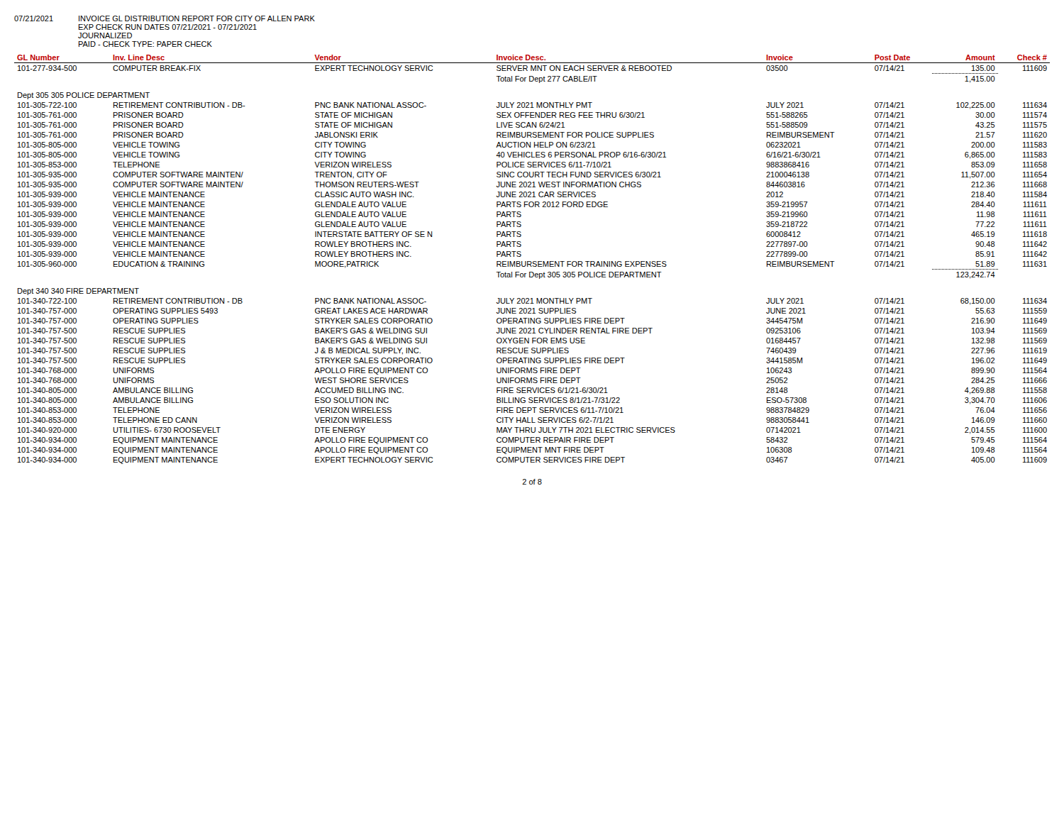07/21/2021
INVOICE GL DISTRIBUTION REPORT FOR CITY OF ALLEN PARK
EXP CHECK RUN DATES 07/21/2021 - 07/21/2021
JOURNALIZED
PAID - CHECK TYPE: PAPER CHECK
| GL Number | Inv. Line Desc | Vendor | Invoice Desc. | Invoice | Post Date | Amount | Check # |
| --- | --- | --- | --- | --- | --- | --- | --- |
| 101-277-934-500 | COMPUTER BREAK-FIX | EXPERT TECHNOLOGY SERVIC | SERVER MNT ON EACH SERVER & REBOOTED | 03500 | 07/14/21 | 135.00 | 111609 |
| | | | Total For Dept 277 CABLE/IT | | | 1,415.00 | |
| Dept 305 305 POLICE DEPARTMENT |
| 101-305-722-100 | RETIREMENT CONTRIBUTION - DB- | PNC BANK NATIONAL ASSOC- | JULY 2021 MONTHLY PMT | JULY 2021 | 07/14/21 | 102,225.00 | 111634 |
| 101-305-761-000 | PRISONER BOARD | STATE OF MICHIGAN | SEX OFFENDER REG FEE THRU 6/30/21 | 551-588265 | 07/14/21 | 30.00 | 111574 |
| 101-305-761-000 | PRISONER BOARD | STATE OF MICHIGAN | LIVE SCAN 6/24/21 | 551-588509 | 07/14/21 | 43.25 | 111575 |
| 101-305-761-000 | PRISONER BOARD | JABLONSKI ERIK | REIMBURSEMENT FOR POLICE SUPPLIES | REIMBURSEMENT | 07/14/21 | 21.57 | 111620 |
| 101-305-805-000 | VEHICLE TOWING | CITY TOWING | AUCTION HELP ON 6/23/21 | 06232021 | 07/14/21 | 200.00 | 111583 |
| 101-305-805-000 | VEHICLE TOWING | CITY TOWING | 40 VEHICLES 6 PERSONAL PROP 6/16-6/30/21 | 6/16/21-6/30/21 | 07/14/21 | 6,865.00 | 111583 |
| 101-305-853-000 | TELEPHONE | VERIZON WIRELESS | POLICE SERVICES 6/11-7/10/21 | 9883868416 | 07/14/21 | 853.09 | 111658 |
| 101-305-935-000 | COMPUTER SOFTWARE MAINTEN/ | TRENTON, CITY OF | SINC COURT TECH FUND SERVICES 6/30/21 | 2100046138 | 07/14/21 | 11,507.00 | 111654 |
| 101-305-935-000 | COMPUTER SOFTWARE MAINTEN/ | THOMSON REUTERS-WEST | JUNE 2021 WEST INFORMATION CHGS | 844603816 | 07/14/21 | 212.36 | 111668 |
| 101-305-939-000 | VEHICLE MAINTENANCE | CLASSIC AUTO WASH INC. | JUNE 2021 CAR SERVICES | 2012 | 07/14/21 | 218.40 | 111584 |
| 101-305-939-000 | VEHICLE MAINTENANCE | GLENDALE AUTO VALUE | PARTS FOR 2012 FORD EDGE | 359-219957 | 07/14/21 | 284.40 | 111611 |
| 101-305-939-000 | VEHICLE MAINTENANCE | GLENDALE AUTO VALUE | PARTS | 359-219960 | 07/14/21 | 11.98 | 111611 |
| 101-305-939-000 | VEHICLE MAINTENANCE | GLENDALE AUTO VALUE | PARTS | 359-218722 | 07/14/21 | 77.22 | 111611 |
| 101-305-939-000 | VEHICLE MAINTENANCE | INTERSTATE BATTERY OF SE N | PARTS | 60008412 | 07/14/21 | 465.19 | 111618 |
| 101-305-939-000 | VEHICLE MAINTENANCE | ROWLEY BROTHERS INC. | PARTS | 2277897-00 | 07/14/21 | 90.48 | 111642 |
| 101-305-939-000 | VEHICLE MAINTENANCE | ROWLEY BROTHERS INC. | PARTS | 2277899-00 | 07/14/21 | 85.91 | 111642 |
| 101-305-960-000 | EDUCATION & TRAINING | MOORE,PATRICK | REIMBURSEMENT FOR TRAINING EXPENSES | REIMBURSEMENT | 07/14/21 | 51.89 | 111631 |
| | | | Total For Dept 305 305 POLICE DEPARTMENT | | | 123,242.74 | |
| Dept 340 340 FIRE DEPARTMENT |
| 101-340-722-100 | RETIREMENT CONTRIBUTION - DB | PNC BANK NATIONAL ASSOC- | JULY 2021 MONTHLY PMT | JULY 2021 | 07/14/21 | 68,150.00 | 111634 |
| 101-340-757-000 | OPERATING SUPPLIES 5493 | GREAT LAKES ACE HARDWAR | JUNE 2021 SUPPLIES | JUNE 2021 | 07/14/21 | 55.63 | 111559 |
| 101-340-757-000 | OPERATING SUPPLIES | STRYKER SALES CORPORATIO | OPERATING SUPPLIES FIRE DEPT | 3445475M | 07/14/21 | 216.90 | 111649 |
| 101-340-757-500 | RESCUE SUPPLIES | BAKER'S GAS & WELDING SUI | JUNE 2021 CYLINDER RENTAL FIRE DEPT | 09253106 | 07/14/21 | 103.94 | 111569 |
| 101-340-757-500 | RESCUE SUPPLIES | BAKER'S GAS & WELDING SUI | OXYGEN FOR EMS USE | 01684457 | 07/14/21 | 132.98 | 111569 |
| 101-340-757-500 | RESCUE SUPPLIES | J & B MEDICAL SUPPLY, INC. | RESCUE SUPPLIES | 7460439 | 07/14/21 | 227.96 | 111619 |
| 101-340-757-500 | RESCUE SUPPLIES | STRYKER SALES CORPORATIO | OPERATING SUPPLIES FIRE DEPT | 3441585M | 07/14/21 | 196.02 | 111649 |
| 101-340-768-000 | UNIFORMS | APOLLO FIRE EQUIPMENT CO | UNIFORMS FIRE DEPT | 106243 | 07/14/21 | 899.90 | 111564 |
| 101-340-768-000 | UNIFORMS | WEST SHORE SERVICES | UNIFORMS FIRE DEPT | 25052 | 07/14/21 | 284.25 | 111666 |
| 101-340-805-000 | AMBULANCE BILLING | ACCUMED BILLING INC. | FIRE SERVICES 6/1/21-6/30/21 | 28148 | 07/14/21 | 4,269.88 | 111558 |
| 101-340-805-000 | AMBULANCE BILLING | ESO SOLUTION INC | BILLING SERVICES 8/1/21-7/31/22 | ESO-57308 | 07/14/21 | 3,304.70 | 111606 |
| 101-340-853-000 | TELEPHONE | VERIZON WIRELESS | FIRE DEPT SERVICES 6/11-7/10/21 | 9883784829 | 07/14/21 | 76.04 | 111656 |
| 101-340-853-000 | TELEPHONE ED CANN | VERIZON WIRELESS | CITY HALL SERVICES 6/2-7/1/21 | 9883058441 | 07/14/21 | 146.09 | 111660 |
| 101-340-920-000 | UTILITIES- 6730 ROOSEVELT | DTE ENERGY | MAY THRU JULY 7TH 2021 ELECTRIC SERVICES | 07142021 | 07/14/21 | 2,014.55 | 111600 |
| 101-340-934-000 | EQUIPMENT MAINTENANCE | APOLLO FIRE EQUIPMENT CO | COMPUTER REPAIR FIRE DEPT | 58432 | 07/14/21 | 579.45 | 111564 |
| 101-340-934-000 | EQUIPMENT MAINTENANCE | APOLLO FIRE EQUIPMENT CO | EQUIPMENT MNT FIRE DEPT | 106308 | 07/14/21 | 109.48 | 111564 |
| 101-340-934-000 | EQUIPMENT MAINTENANCE | EXPERT TECHNOLOGY SERVIC | COMPUTER SERVICES FIRE DEPT | 03467 | 07/14/21 | 405.00 | 111609 |
2 of 8